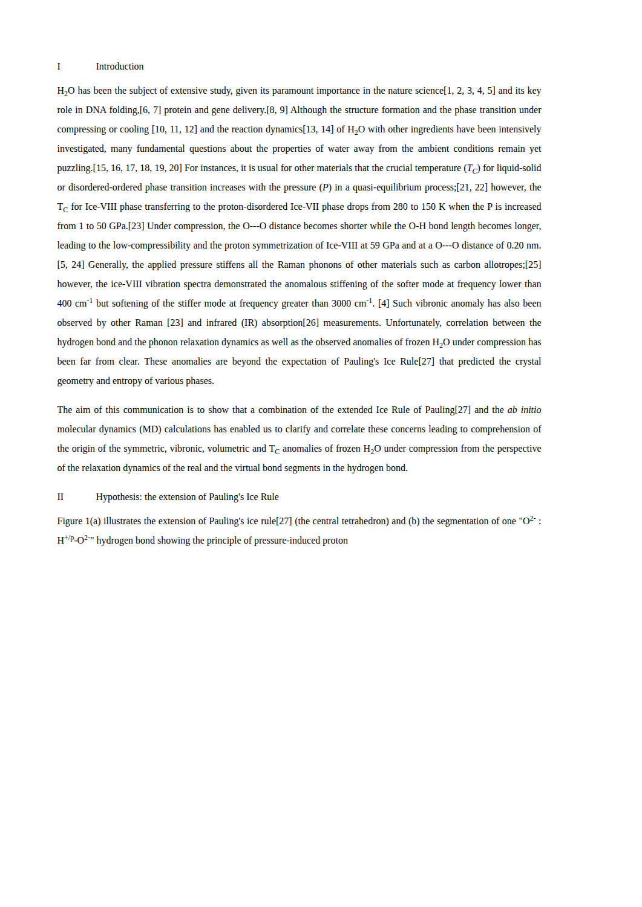IIntroduction
H2O has been the subject of extensive study, given its paramount importance in the nature science[1, 2, 3, 4, 5] and its key role in DNA folding,[6, 7] protein and gene delivery.[8, 9] Although the structure formation and the phase transition under compressing or cooling [10, 11, 12] and the reaction dynamics[13, 14] of H2O with other ingredients have been intensively investigated, many fundamental questions about the properties of water away from the ambient conditions remain yet puzzling.[15, 16, 17, 18, 19, 20] For instances, it is usual for other materials that the crucial temperature (TC) for liquid-solid or disordered-ordered phase transition increases with the pressure (P) in a quasi-equilibrium process;[21, 22] however, the TC for Ice-VIII phase transferring to the proton-disordered Ice-VII phase drops from 280 to 150 K when the P is increased from 1 to 50 GPa.[23] Under compression, the O---O distance becomes shorter while the O-H bond length becomes longer, leading to the low-compressibility and the proton symmetrization of Ice-VIII at 59 GPa and at a O---O distance of 0.20 nm.[5, 24] Generally, the applied pressure stiffens all the Raman phonons of other materials such as carbon allotropes;[25] however, the ice-VIII vibration spectra demonstrated the anomalous stiffening of the softer mode at frequency lower than 400 cm-1 but softening of the stiffer mode at frequency greater than 3000 cm-1. [4] Such vibronic anomaly has also been observed by other Raman [23] and infrared (IR) absorption[26] measurements. Unfortunately, correlation between the hydrogen bond and the phonon relaxation dynamics as well as the observed anomalies of frozen H2O under compression has been far from clear. These anomalies are beyond the expectation of Pauling's Ice Rule[27] that predicted the crystal geometry and entropy of various phases.
The aim of this communication is to show that a combination of the extended Ice Rule of Pauling[27] and the ab initio molecular dynamics (MD) calculations has enabled us to clarify and correlate these concerns leading to comprehension of the origin of the symmetric, vibronic, volumetric and TC anomalies of frozen H2O under compression from the perspective of the relaxation dynamics of the real and the virtual bond segments in the hydrogen bond.
IIHypothesis: the extension of Pauling's Ice Rule
Figure 1(a) illustrates the extension of Pauling's ice rule[27] (the central tetrahedron) and (b) the segmentation of one "O2- : H+/p-O2-" hydrogen bond showing the principle of pressure-induced proton